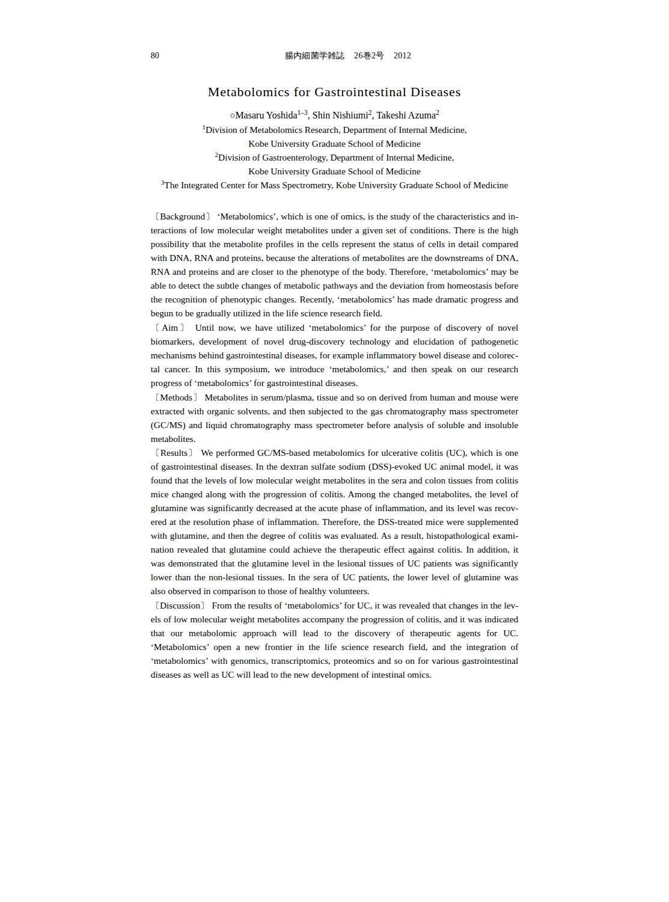80 腸内細菌学雑誌 26巻2号 2012
Metabolomics for Gastrointestinal Diseases
○Masaru Yoshida1–3, Shin Nishiumi2, Takeshi Azuma2
1Division of Metabolomics Research, Department of Internal Medicine,
Kobe University Graduate School of Medicine
2Division of Gastroenterology, Department of Internal Medicine,
Kobe University Graduate School of Medicine
3The Integrated Center for Mass Spectrometry, Kobe University Graduate School of Medicine
〔Background〕 ‘Metabolomics’, which is one of omics, is the study of the characteristics and interactions of low molecular weight metabolites under a given set of conditions. There is the high possibility that the metabolite profiles in the cells represent the status of cells in detail compared with DNA, RNA and proteins, because the alterations of metabolites are the downstreams of DNA, RNA and proteins and are closer to the phenotype of the body. Therefore, ‘metabolomics’ may be able to detect the subtle changes of metabolic pathways and the deviation from homeostasis before the recognition of phenotypic changes. Recently, ‘metabolomics’ has made dramatic progress and begun to be gradually utilized in the life science research field.
〔Aim〕 Until now, we have utilized ‘metabolomics’ for the purpose of discovery of novel biomarkers, development of novel drug-discovery technology and elucidation of pathogenetic mechanisms behind gastrointestinal diseases, for example inflammatory bowel disease and colorectal cancer. In this symposium, we introduce ‘metabolomics,’ and then speak on our research progress of ‘metabolomics’ for gastrointestinal diseases.
〔Methods〕 Metabolites in serum/plasma, tissue and so on derived from human and mouse were extracted with organic solvents, and then subjected to the gas chromatography mass spectrometer (GC/MS) and liquid chromatography mass spectrometer before analysis of soluble and insoluble metabolites.
〔Results〕 We performed GC/MS-based metabolomics for ulcerative colitis (UC), which is one of gastrointestinal diseases. In the dextran sulfate sodium (DSS)-evoked UC animal model, it was found that the levels of low molecular weight metabolites in the sera and colon tissues from colitis mice changed along with the progression of colitis. Among the changed metabolites, the level of glutamine was significantly decreased at the acute phase of inflammation, and its level was recovered at the resolution phase of inflammation. Therefore, the DSS-treated mice were supplemented with glutamine, and then the degree of colitis was evaluated. As a result, histopathological examination revealed that glutamine could achieve the therapeutic effect against colitis. In addition, it was demonstrated that the glutamine level in the lesional tissues of UC patients was significantly lower than the non-lesional tissues. In the sera of UC patients, the lower level of glutamine was also observed in comparison to those of healthy volunteers.
〔Discussion〕 From the results of ‘metabolomics’ for UC, it was revealed that changes in the levels of low molecular weight metabolites accompany the progression of colitis, and it was indicated that our metabolomic approach will lead to the discovery of therapeutic agents for UC. ‘Metabolomics’ open a new frontier in the life science research field, and the integration of ‘metabolomics’ with genomics, transcriptomics, proteomics and so on for various gastrointestinal diseases as well as UC will lead to the new development of intestinal omics.